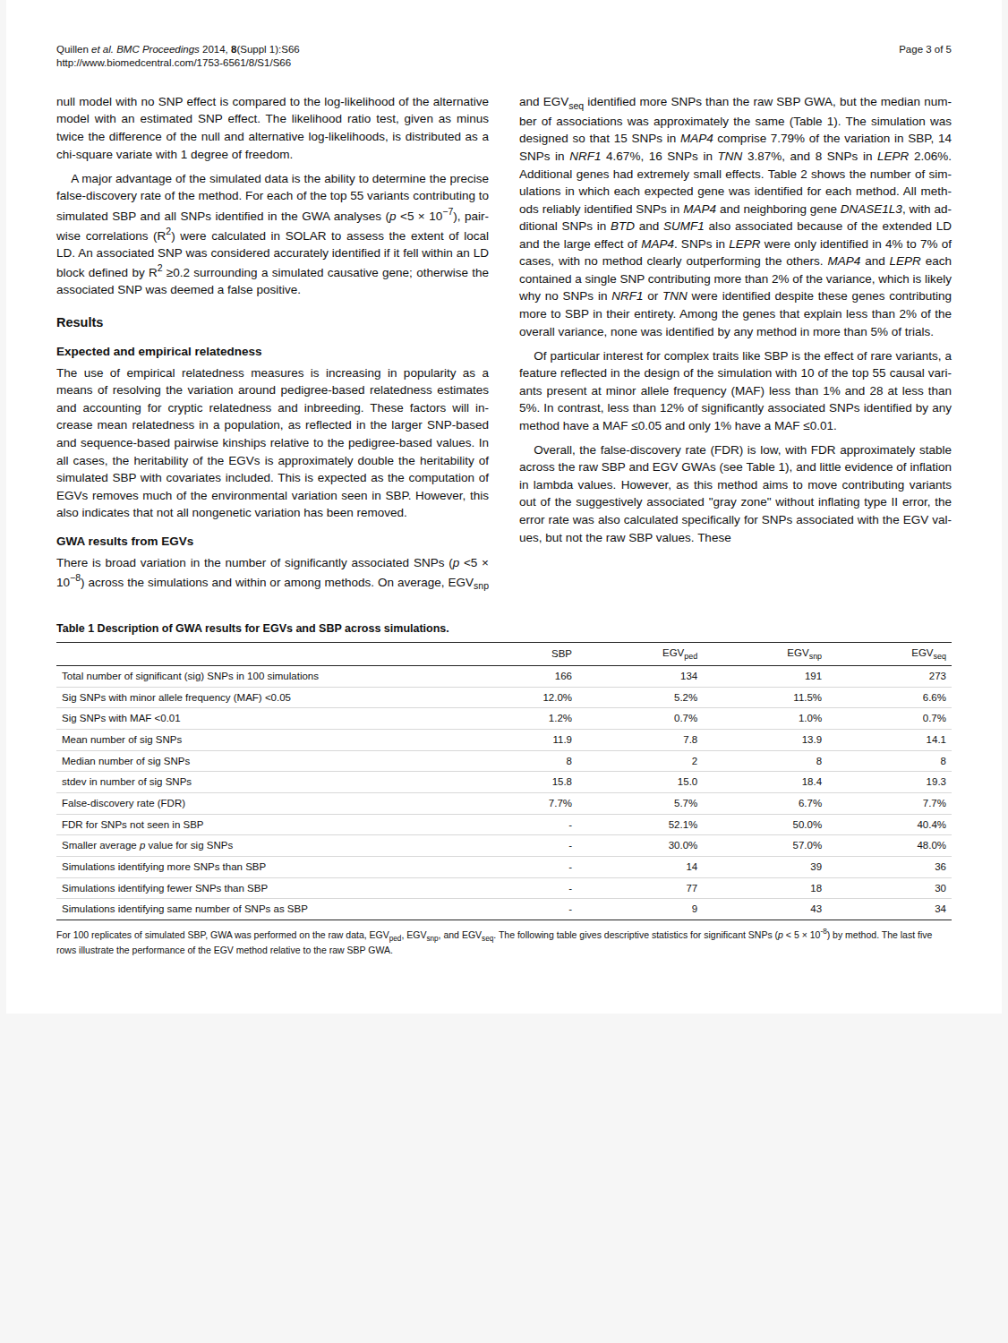Quillen et al. BMC Proceedings 2014, 8(Suppl 1):S66
http://www.biomedcentral.com/1753-6561/8/S1/S66
Page 3 of 5
null model with no SNP effect is compared to the log-likelihood of the alternative model with an estimated SNP effect. The likelihood ratio test, given as minus twice the difference of the null and alternative log-likelihoods, is distributed as a chi-square variate with 1 degree of freedom.
A major advantage of the simulated data is the ability to determine the precise false-discovery rate of the method. For each of the top 55 variants contributing to simulated SBP and all SNPs identified in the GWA analyses (p <5 × 10−7), pairwise correlations (R2) were calculated in SOLAR to assess the extent of local LD. An associated SNP was considered accurately identified if it fell within an LD block defined by R2 ≥0.2 surrounding a simulated causative gene; otherwise the associated SNP was deemed a false positive.
Results
Expected and empirical relatedness
The use of empirical relatedness measures is increasing in popularity as a means of resolving the variation around pedigree-based relatedness estimates and accounting for cryptic relatedness and inbreeding. These factors will increase mean relatedness in a population, as reflected in the larger SNP-based and sequence-based pairwise kinships relative to the pedigree-based values. In all cases, the heritability of the EGVs is approximately double the heritability of simulated SBP with covariates included. This is expected as the computation of EGVs removes much of the environmental variation seen in SBP. However, this also indicates that not all nongenetic variation has been removed.
GWA results from EGVs
There is broad variation in the number of significantly associated SNPs (p <5 × 10−8) across the simulations and within or among methods. On average, EGVsnp and EGVseq identified more SNPs than the raw SBP GWA, but the median number of associations was approximately the same (Table 1). The simulation was designed so that 15 SNPs in MAP4 comprise 7.79% of the variation in SBP, 14 SNPs in NRF1 4.67%, 16 SNPs in TNN 3.87%, and 8 SNPs in LEPR 2.06%. Additional genes had extremely small effects. Table 2 shows the number of simulations in which each expected gene was identified for each method. All methods reliably identified SNPs in MAP4 and neighboring gene DNASE1L3, with additional SNPs in BTD and SUMF1 also associated because of the extended LD and the large effect of MAP4. SNPs in LEPR were only identified in 4% to 7% of cases, with no method clearly outperforming the others. MAP4 and LEPR each contained a single SNP contributing more than 2% of the variance, which is likely why no SNPs in NRF1 or TNN were identified despite these genes contributing more to SBP in their entirety. Among the genes that explain less than 2% of the overall variance, none was identified by any method in more than 5% of trials.
Of particular interest for complex traits like SBP is the effect of rare variants, a feature reflected in the design of the simulation with 10 of the top 55 causal variants present at minor allele frequency (MAF) less than 1% and 28 at less than 5%. In contrast, less than 12% of significantly associated SNPs identified by any method have a MAF ≤0.05 and only 1% have a MAF ≤0.01.
Overall, the false-discovery rate (FDR) is low, with FDR approximately stable across the raw SBP and EGV GWAs (see Table 1), and little evidence of inflation in lambda values. However, as this method aims to move contributing variants out of the suggestively associated "gray zone" without inflating type II error, the error rate was also calculated specifically for SNPs associated with the EGV values, but not the raw SBP values. These
Table 1 Description of GWA results for EGVs and SBP across simulations.
| | SBP | EGV ped | EGV snp | EGV seq |
| --- | --- | --- | --- | --- |
| Total number of significant (sig) SNPs in 100 simulations | 166 | 134 | 191 | 273 |
| Sig SNPs with minor allele frequency (MAF) <0.05 | 12.0% | 5.2% | 11.5% | 6.6% |
| Sig SNPs with MAF <0.01 | 1.2% | 0.7% | 1.0% | 0.7% |
| Mean number of sig SNPs | 11.9 | 7.8 | 13.9 | 14.1 |
| Median number of sig SNPs | 8 | 2 | 8 | 8 |
| stdev in number of sig SNPs | 15.8 | 15.0 | 18.4 | 19.3 |
| False-discovery rate (FDR) | 7.7% | 5.7% | 6.7% | 7.7% |
| FDR for SNPs not seen in SBP | - | 52.1% | 50.0% | 40.4% |
| Smaller average p value for sig SNPs | - | 30.0% | 57.0% | 48.0% |
| Simulations identifying more SNPs than SBP | - | 14 | 39 | 36 |
| Simulations identifying fewer SNPs than SBP | - | 77 | 18 | 30 |
| Simulations identifying same number of SNPs as SBP | - | 9 | 43 | 34 |
For 100 replicates of simulated SBP, GWA was performed on the raw data, EGVped, EGVsnp, and EGVseq. The following table gives descriptive statistics for significant SNPs (p < 5 × 10-8) by method. The last five rows illustrate the performance of the EGV method relative to the raw SBP GWA.